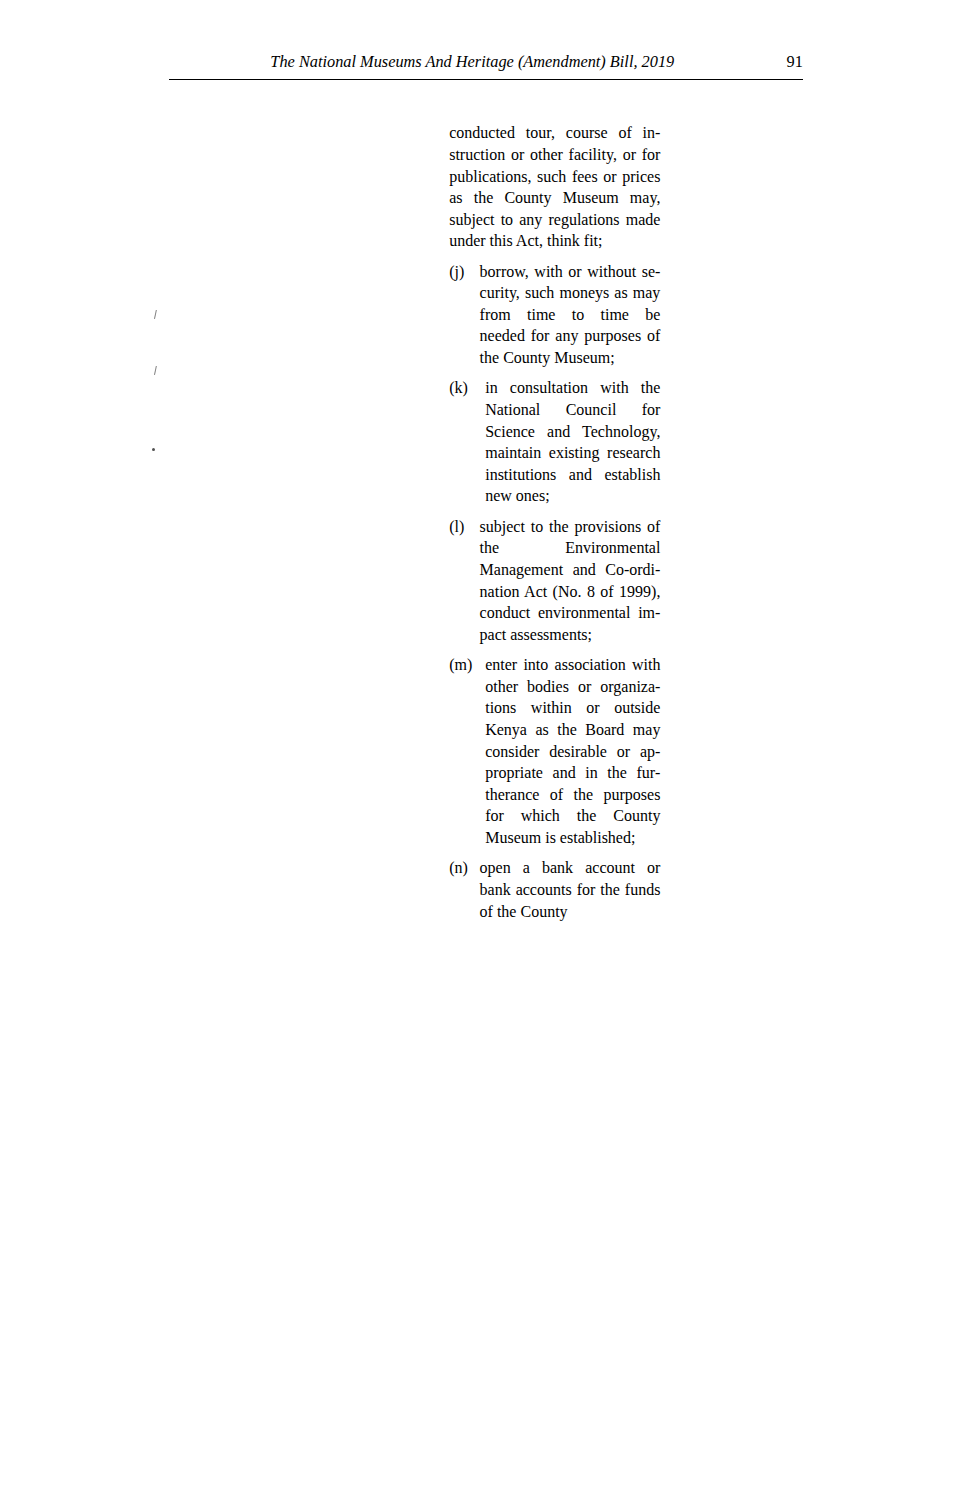The National Museums And Heritage (Amendment) Bill, 2019 91
conducted tour, course of instruction or other facility, or for publications, such fees or prices as the County Museum may, subject to any regulations made under this Act, think fit;
(j) borrow, with or without security, such moneys as may from time to time be needed for any purposes of the County Museum;
(k) in consultation with the National Council for Science and Technology, maintain existing research institutions and establish new ones;
(l) subject to the provisions of the Environmental Management and Co-ordination Act (No. 8 of 1999), conduct environmental impact assessments;
(m) enter into association with other bodies or organizations within or outside Kenya as the Board may consider desirable or appropriate and in the furtherance of the purposes for which the County Museum is established;
(n) open a bank account or bank accounts for the funds of the County